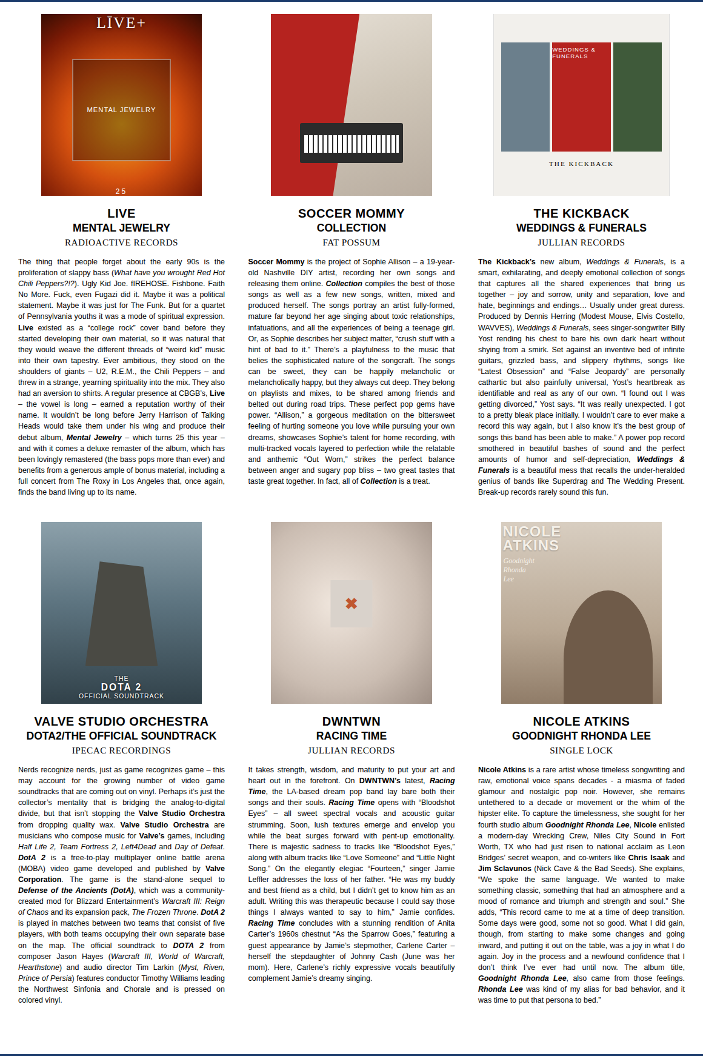LĪVE+
MENTAL JEWELRY
25
LIVE
Mental Jewelry
RADIOACTIVE RECORDS
The thing that people forget about the early 90s is the proliferation of slappy bass (What have you wrought Red Hot Chili Peppers?!?). Ugly Kid Joe. fIREHOSE. Fishbone. Faith No More. Fuck, even Fugazi did it. Maybe it was a political statement. Maybe it was just for The Funk. But for a quartet of Pennsylvania youths it was a mode of spiritual expression. Live existed as a “college rock” cover band before they started developing their own material, so it was natural that they would weave the different threads of “weird kid” music into their own tapestry. Ever ambitious, they stood on the shoulders of giants – U2, R.E.M., the Chili Peppers – and threw in a strange, yearning spirituality into the mix. They also had an aversion to shirts. A regular presence at CBGB’s, Live – the vowel is long – earned a reputation worthy of their name. It wouldn’t be long before Jerry Harrison of Talking Heads would take them under his wing and produce their debut album, Mental Jewelry – which turns 25 this year – and with it comes a deluxe remaster of the album, which has been lovingly remastered (the bass pops more than ever) and benefits from a generous ample of bonus material, including a full concert from The Roxy in Los Angeles that, once again, finds the band living up to its name.
SOCCER MOMMY
Collection
FAT POSSUM
Soccer Mommy is the project of Sophie Allison – a 19-year-old Nashville DIY artist, recording her own songs and releasing them online. Collection compiles the best of those songs as well as a few new songs, written, mixed and produced herself. The songs portray an artist fully-formed, mature far beyond her age singing about toxic relationships, infatuations, and all the experiences of being a teenage girl. Or, as Sophie describes her subject matter, “crush stuff with a hint of bad to it.” There’s a playfulness to the music that belies the sophisticated nature of the songcraft. The songs can be sweet, they can be happily melancholic or melancholically happy, but they always cut deep. They belong on playlists and mixes, to be shared among friends and belted out during road trips. These perfect pop gems have power. “Allison,” a gorgeous meditation on the bittersweet feeling of hurting someone you love while pursuing your own dreams, showcases Sophie’s talent for home recording, with multi-tracked vocals layered to perfection while the relatable and anthemic “Out Worn,” strikes the perfect balance between anger and sugary pop bliss – two great tastes that taste great together. In fact, all of Collection is a treat.
WEDDINGS & FUNERALS
THE KICKBACK
THE KICKBACK
Weddings & Funerals
JULLIAN RECORDS
The Kickback’s new album, Weddings & Funerals, is a smart, exhilarating, and deeply emotional collection of songs that captures all the shared experiences that bring us together – joy and sorrow, unity and separation, love and hate, beginnings and endings… Usually under great duress. Produced by Dennis Herring (Modest Mouse, Elvis Costello, WAVVES), Weddings & Funerals, sees singer-songwriter Billy Yost rending his chest to bare his own dark heart without shying from a smirk. Set against an inventive bed of infinite guitars, grizzled bass, and slippery rhythms, songs like “Latest Obsession” and “False Jeopardy” are personally cathartic but also painfully universal, Yost’s heartbreak as identifiable and real as any of our own. “I found out I was getting divorced,” Yost says. “It was really unexpected. I got to a pretty bleak place initially. I wouldn’t care to ever make a record this way again, but I also know it’s the best group of songs this band has been able to make.” A power pop record smothered in beautiful bashes of sound and the perfect amounts of humor and self-depreciation, Weddings & Funerals is a beautiful mess that recalls the under-heralded genius of bands like Superdrag and The Wedding Present. Break-up records rarely sound this fun.
THEDOTA 2 OFFICIAL SOUNDTRACK
VALVE STUDIO ORCHESTRA
DOTA2/The Official Soundtrack
IPECAC RECORDINGS
Nerds recognize nerds, just as game recognizes game – this may account for the growing number of video game soundtracks that are coming out on vinyl. Perhaps it’s just the collector’s mentality that is bridging the analog-to-digital divide, but that isn’t stopping the Valve Studio Orchestra from dropping quality wax. Valve Studio Orchestra are musicians who compose music for Valve’s games, including Half Life 2, Team Fortress 2, Left4Dead and Day of Defeat. DotA 2 is a free-to-play multiplayer online battle arena (MOBA) video game developed and published by Valve Corporation. The game is the stand-alone sequel to Defense of the Ancients (DotA), which was a community-created mod for Blizzard Entertainment’s Warcraft III: Reign of Chaos and its expansion pack, The Frozen Throne. DotA 2 is played in matches between two teams that consist of five players, with both teams occupying their own separate base on the map. The official soundtrack to DOTA 2 from composer Jason Hayes (Warcraft III, World of Warcraft, Hearthstone) and audio director Tim Larkin (Myst, Riven, Prince of Persia) features conductor Timothy Williams leading the Northwest Sinfonia and Chorale and is pressed on colored vinyl.
✖
DWNTWN
Racing Time
JULLIAN RECORDS
It takes strength, wisdom, and maturity to put your art and heart out in the forefront. On DWNTWN’s latest, Racing Time, the LA-based dream pop band lay bare both their songs and their souls. Racing Time opens with “Bloodshot Eyes” – all sweet spectral vocals and acoustic guitar strumming. Soon, lush textures emerge and envelop you while the beat surges forward with pent-up emotionality. There is majestic sadness to tracks like “Bloodshot Eyes,” along with album tracks like “Love Someone” and “Little Night Song.” On the elegantly elegiac “Fourteen,” singer Jamie Leffler addresses the loss of her father. “He was my buddy and best friend as a child, but I didn’t get to know him as an adult. Writing this was therapeutic because I could say those things I always wanted to say to him,” Jamie confides. Racing Time concludes with a stunning rendition of Anita Carter’s 1960s chestnut “As the Sparrow Goes,” featuring a guest appearance by Jamie’s stepmother, Carlene Carter – herself the stepdaughter of Johnny Cash (June was her mom). Here, Carlene’s richly expressive vocals beautifully complement Jamie’s dreamy singing.
NICOLE
ATKINS
Goodnight
Rhonda
Lee
NICOLE ATKINS
Goodnight Rhonda Lee
SINGLE LOCK
Nicole Atkins is a rare artist whose timeless songwriting and raw, emotional voice spans decades - a miasma of faded glamour and nostalgic pop noir. However, she remains untethered to a decade or movement or the whim of the hipster elite. To capture the timelessness, she sought for her fourth studio album Goodnight Rhonda Lee, Nicole enlisted a modern-day Wrecking Crew, Niles City Sound in Fort Worth, TX who had just risen to national acclaim as Leon Bridges’ secret weapon, and co-writers like Chris Isaak and Jim Sclavunos (Nick Cave & the Bad Seeds). She explains, “We spoke the same language. We wanted to make something classic, something that had an atmosphere and a mood of romance and triumph and strength and soul.” She adds, “This record came to me at a time of deep transition. Some days were good, some not so good. What I did gain, though, from starting to make some changes and going inward, and putting it out on the table, was a joy in what I do again. Joy in the process and a newfound confidence that I don’t think I’ve ever had until now. The album title, Goodnight Rhonda Lee, also came from those feelings. Rhonda Lee was kind of my alias for bad behavior, and it was time to put that persona to bed.”